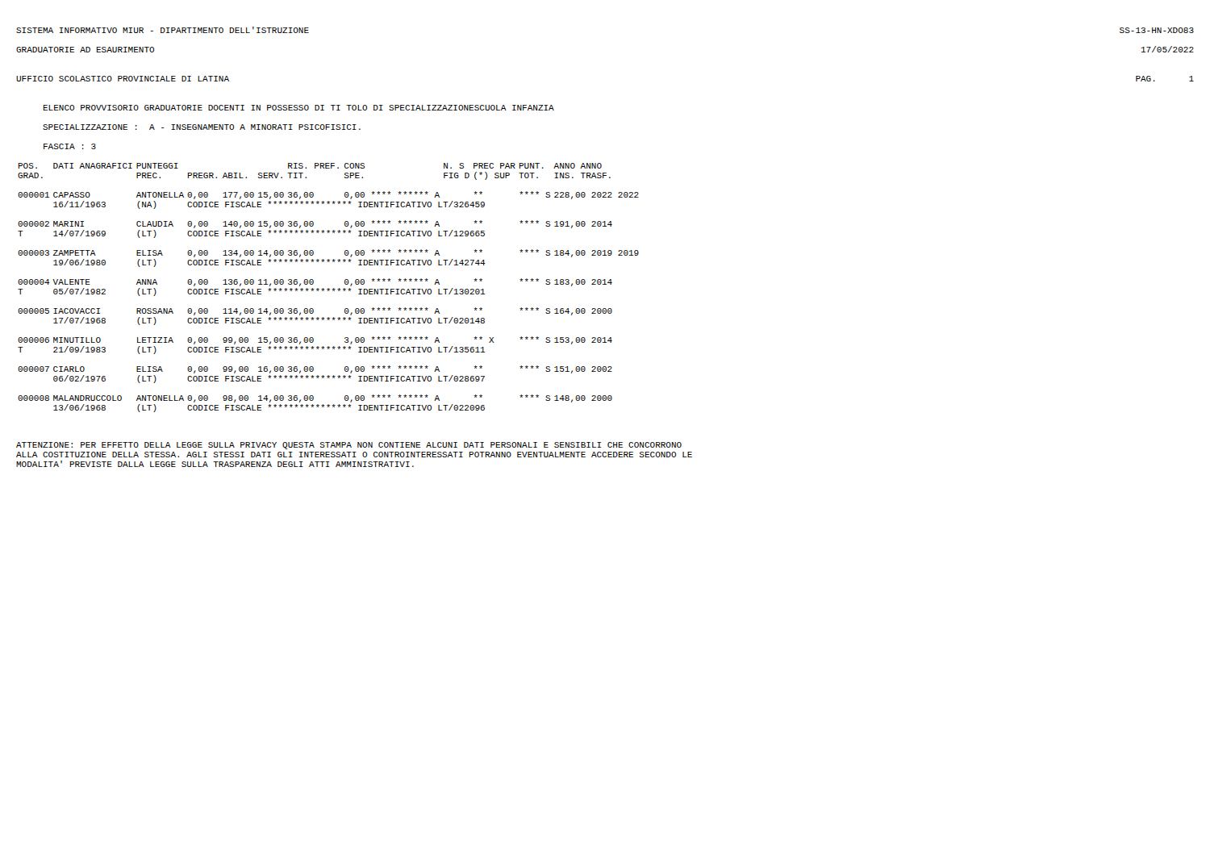SISTEMA INFORMATIVO MIUR - DIPARTIMENTO DELL'ISTRUZIONE SS-13-HN-XDO83
GRADUATORIE AD ESAURIMENTO 17/05/2022
UFFICIO SCOLASTICO PROVINCIALE DI LATINA PAG. 1
ELENCO PROVVISORIO GRADUATORIE DOCENTI IN POSSESSO DI TI TOLO DI SPECIALIZZAZIONESCUOLA INFANZIA SPECIALIZZAZIONE : A - INSEGNAMENTO A MINORATI PSICOFISICI. FASCIA : 3
| POS. | DATI ANAGRAFICI | PUNTEGGI | RIS. PREF. | CONS | N. S | PREC PAR | PUNT. | ANNO ANNO |
| GRAD. | | PREC. | PREGR. | ABIL. | SERV. | TIT. | SPE. | FIG D | (*) SUP | TOT. | INS. TRASF. |
| 000001 | CAPASSO | ANTONELLA | 0,00 | 177,00 | 15,00 | 36,00 | 0,00 **** ****** A | | ** | **** S | 228,00 2022 2022 |
| | 16/11/1963 | (NA) | CODICE FISCALE **************** IDENTIFICATIVO LT/326459 |
| 000002 | MARINI | CLAUDIA | 0,00 | 140,00 | 15,00 | 36,00 | 0,00 **** ****** A | | ** | **** S | 191,00 2014 |
| T | 14/07/1969 | (LT) | CODICE FISCALE **************** IDENTIFICATIVO LT/129665 |
| 000003 | ZAMPETTA | ELISA | 0,00 | 134,00 | 14,00 | 36,00 | 0,00 **** ****** A | | ** | **** S | 184,00 2019 2019 |
| | 19/06/1980 | (LT) | CODICE FISCALE **************** IDENTIFICATIVO LT/142744 |
| 000004 | VALENTE | ANNA | 0,00 | 136,00 | 11,00 | 36,00 | 0,00 **** ****** A | | ** | **** S | 183,00 2014 |
| T | 05/07/1982 | (LT) | CODICE FISCALE **************** IDENTIFICATIVO LT/130201 |
| 000005 | IACOVACCI | ROSSANA | 0,00 | 114,00 | 14,00 | 36,00 | 0,00 **** ****** A | | ** | **** S | 164,00 2000 |
| | 17/07/1968 | (LT) | CODICE FISCALE **************** IDENTIFICATIVO LT/020148 |
| 000006 | MINUTILLO | LETIZIA | 0,00 | 99,00 | 15,00 | 36,00 | 3,00 **** ****** A | | ** X | **** S | 153,00 2014 |
| T | 21/09/1983 | (LT) | CODICE FISCALE **************** IDENTIFICATIVO LT/135611 |
| 000007 | CIARLO | ELISA | 0,00 | 99,00 | 16,00 | 36,00 | 0,00 **** ****** A | | ** | **** S | 151,00 2002 |
| | 06/02/1976 | (LT) | CODICE FISCALE **************** IDENTIFICATIVO LT/028697 |
| 000008 | MALANDRUCCOLO | ANTONELLA | 0,00 | 98,00 | 14,00 | 36,00 | 0,00 **** ****** A | | ** | **** S | 148,00 2000 |
| | 13/06/1968 | (LT) | CODICE FISCALE **************** IDENTIFICATIVO LT/022096 |
ATTENZIONE: PER EFFETTO DELLA LEGGE SULLA PRIVACY QUESTA STAMPA NON CONTIENE ALCUNI DATI PERSONALI E SENSIBILI CHE CONCORRONO ALLA COSTITUZIONE DELLA STESSA. AGLI STESSI DATI GLI INTERESSATI O CONTROINTERESSATI POTRANNO EVENTUALMENTE ACCEDERE SECONDO LE MODALITA' PREVISTE DALLA LEGGE SULLA TRASPARENZA DEGLI ATTI AMMINISTRATIVI.